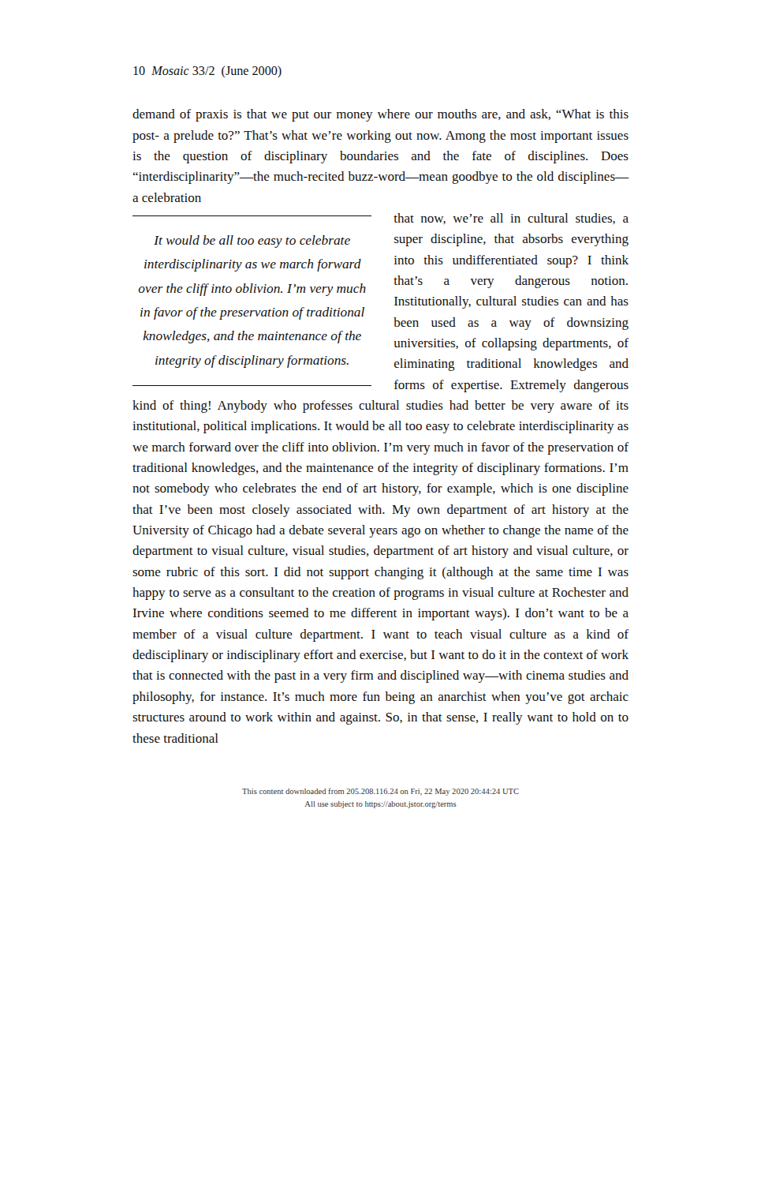10 Mosaic 33/2 (June 2000)
demand of praxis is that we put our money where our mouths are, and ask, “What is this post- a prelude to?” That’s what we’re working out now. Among the most important issues is the question of disciplinary boundaries and the fate of disciplines. Does “interdisciplinarity”—the much-recited buzz-word—mean goodbye to the old disciplines—a celebration
It would be all too easy to celebrate interdisciplinarity as we march forward over the cliff into oblivion. I’m very much in favor of the preservation of traditional knowledges, and the maintenance of the integrity of disciplinary formations.
that now, we’re all in cultural studies, a super discipline, that absorbs everything into this undifferentiated soup? I think that’s a very dangerous notion. Institutionally, cultural studies can and has been used as a way of downsizing universities, of collapsing departments, of eliminating traditional knowledges and forms of expertise. Extremely dangerous kind of thing! Anybody who professes cultural studies had better be very aware of its institutional, political implications. It would be all too easy to celebrate interdisciplinarity as we march forward over the cliff into oblivion. I’m very much in favor of the preservation of traditional knowledges, and the maintenance of the integrity of disciplinary formations. I’m not somebody who celebrates the end of art history, for example, which is one discipline that I’ve been most closely associated with. My own department of art history at the University of Chicago had a debate several years ago on whether to change the name of the department to visual culture, visual studies, department of art history and visual culture, or some rubric of this sort. I did not support changing it (although at the same time I was happy to serve as a consultant to the creation of programs in visual culture at Rochester and Irvine where conditions seemed to me different in important ways). I don’t want to be a member of a visual culture department. I want to teach visual culture as a kind of dedisciplinary or indisciplinary effort and exercise, but I want to do it in the context of work that is connected with the past in a very firm and disciplined way—with cinema studies and philosophy, for instance. It’s much more fun being an anarchist when you’ve got archaic structures around to work within and against. So, in that sense, I really want to hold on to these traditional
This content downloaded from 205.208.116.24 on Fri, 22 May 2020 20:44:24 UTC
All use subject to https://about.jstor.org/terms